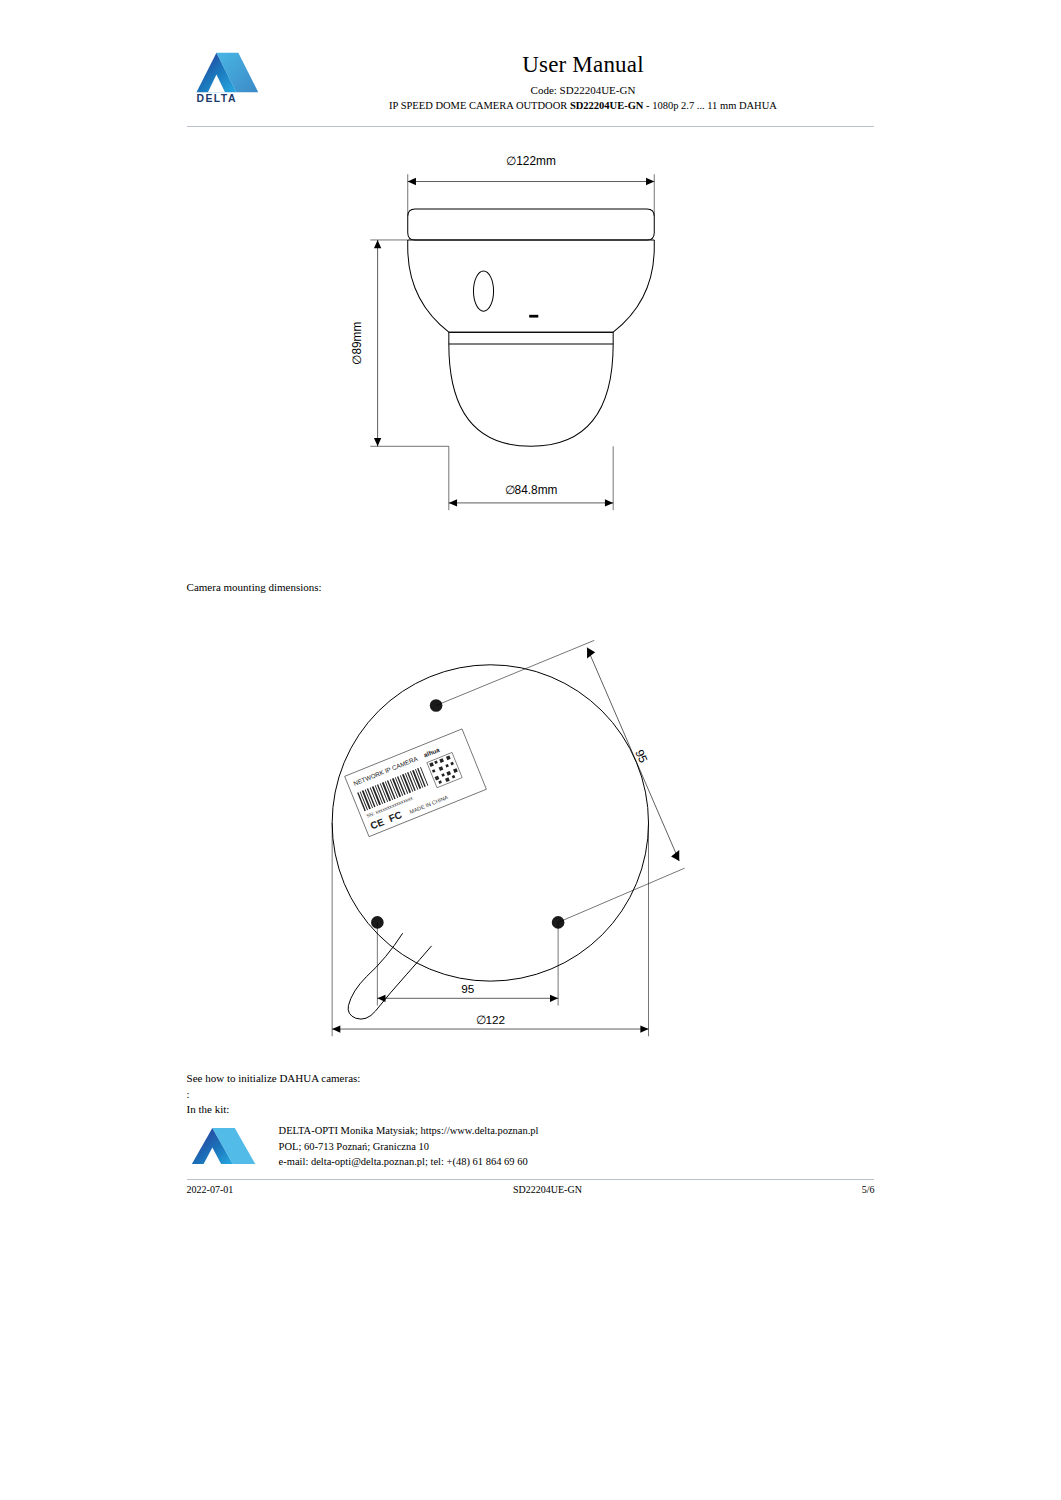DELTA
User Manual
Code: SD22204UE-GN
IP SPEED DOME CAMERA OUTDOOR SD22204UE-GN - 1080p 2.7 ... 11 mm DAHUA
∅122mm ∅89mm ∅84.8mm
Camera mounting dimensions:
NETWORK IP CAMERA alhua SN: xxxxxxxxxxxxxxxx CE FC MADE IN CHINA 95 95 ∅122
See how to initialize DAHUA cameras:
:
In the kit:
DELTA-OPTI Monika Matysiak; https://www.delta.poznan.pl
POL; 60-713 Poznań; Graniczna 10
e-mail: delta-opti@delta.poznan.pl; tel: +(48) 61 864 69 60
2022-07-01 SD22204UE-GN 5/6